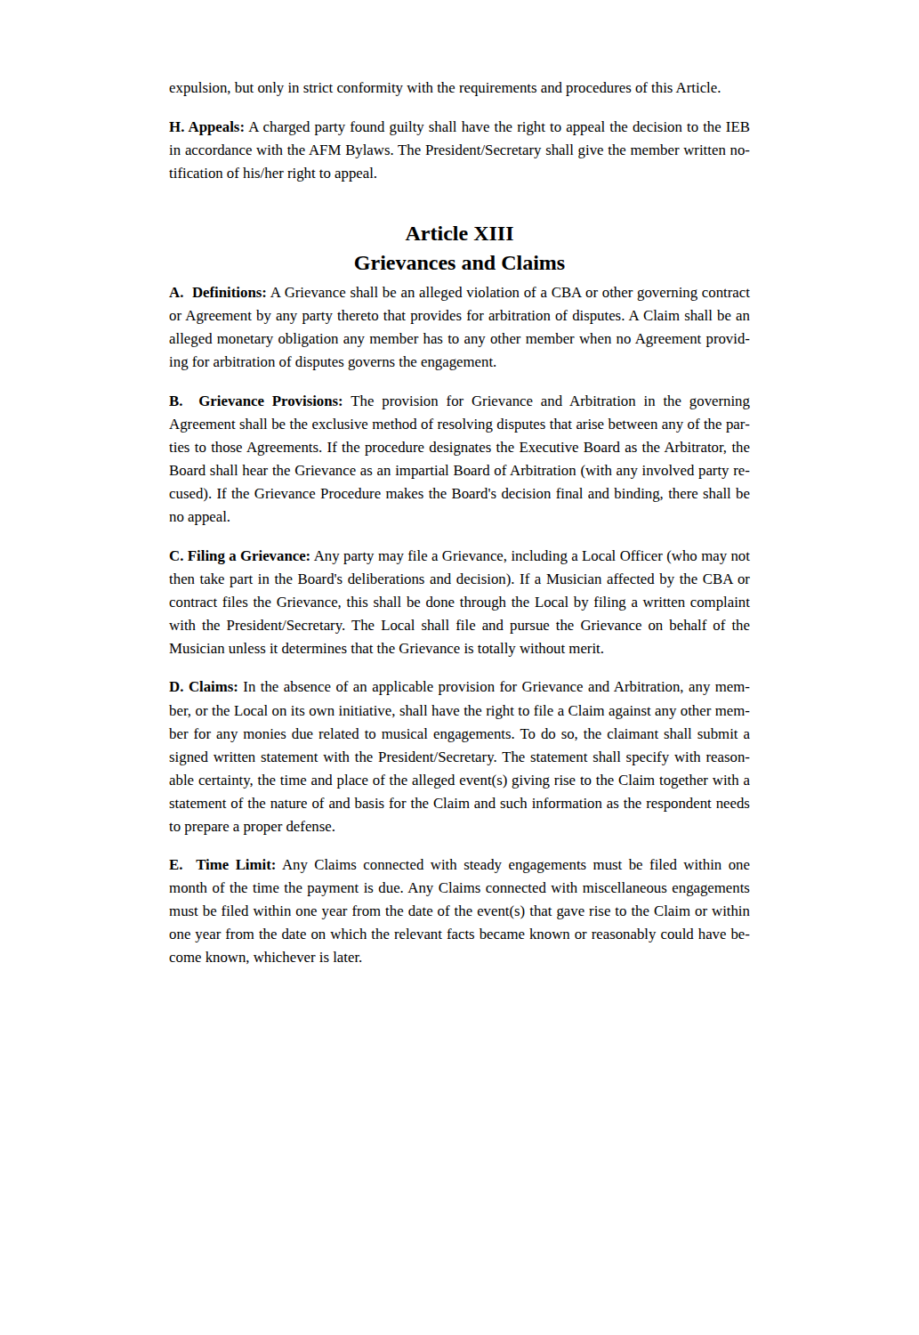expulsion, but only in strict conformity with the requirements and procedures of this Article.
H. Appeals: A charged party found guilty shall have the right to appeal the decision to the IEB in accordance with the AFM Bylaws. The President/Secretary shall give the member written notification of his/her right to appeal.
Article XIII
Grievances and Claims
A. Definitions: A Grievance shall be an alleged violation of a CBA or other governing contract or Agreement by any party thereto that provides for arbitration of disputes. A Claim shall be an alleged monetary obligation any member has to any other member when no Agreement providing for arbitration of disputes governs the engagement.
B. Grievance Provisions: The provision for Grievance and Arbitration in the governing Agreement shall be the exclusive method of resolving disputes that arise between any of the parties to those Agreements. If the procedure designates the Executive Board as the Arbitrator, the Board shall hear the Grievance as an impartial Board of Arbitration (with any involved party recused). If the Grievance Procedure makes the Board's decision final and binding, there shall be no appeal.
C. Filing a Grievance: Any party may file a Grievance, including a Local Officer (who may not then take part in the Board's deliberations and decision). If a Musician affected by the CBA or contract files the Grievance, this shall be done through the Local by filing a written complaint with the President/Secretary. The Local shall file and pursue the Grievance on behalf of the Musician unless it determines that the Grievance is totally without merit.
D. Claims: In the absence of an applicable provision for Grievance and Arbitration, any member, or the Local on its own initiative, shall have the right to file a Claim against any other member for any monies due related to musical engagements. To do so, the claimant shall submit a signed written statement with the President/Secretary. The statement shall specify with reasonable certainty, the time and place of the alleged event(s) giving rise to the Claim together with a statement of the nature of and basis for the Claim and such information as the respondent needs to prepare a proper defense.
E. Time Limit: Any Claims connected with steady engagements must be filed within one month of the time the payment is due. Any Claims connected with miscellaneous engagements must be filed within one year from the date of the event(s) that gave rise to the Claim or within one year from the date on which the relevant facts became known or reasonably could have become known, whichever is later.